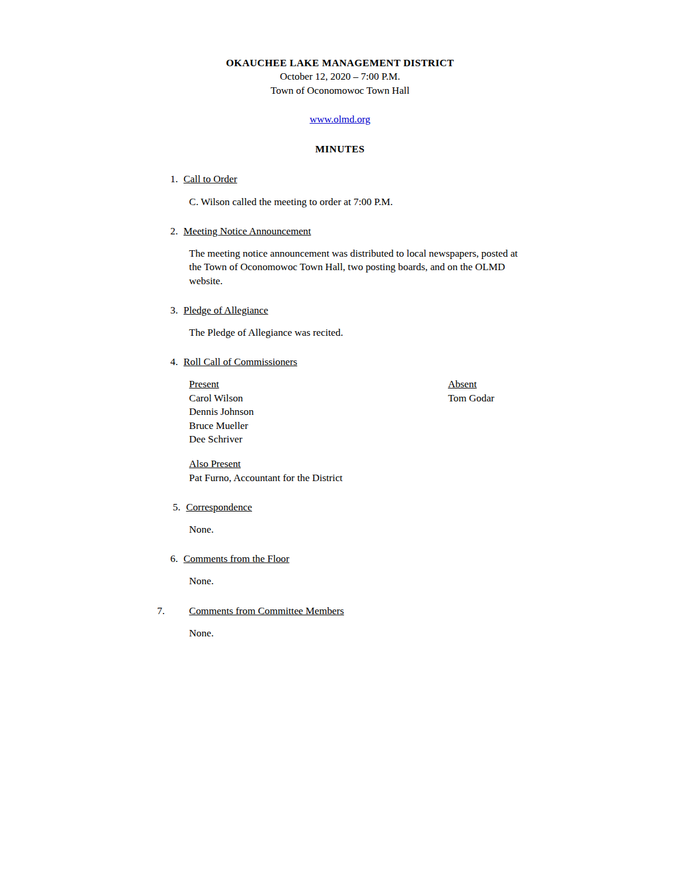OKAUCHEE LAKE MANAGEMENT DISTRICT
October 12, 2020 – 7:00 P.M.
Town of Oconomowoc Town Hall
www.olmd.org
MINUTES
1. Call to Order
C. Wilson called the meeting to order at 7:00 P.M.
2. Meeting Notice Announcement
The meeting notice announcement was distributed to local newspapers, posted at the Town of Oconomowoc Town Hall, two posting boards, and on the OLMD website.
3. Pledge of Allegiance
The Pledge of Allegiance was recited.
4. Roll Call of Commissioners
| Present | Absent |
| Carol Wilson | Tom Godar |
| Dennis Johnson | |
| Bruce Mueller | |
| Dee Schriver | |
Also Present
Pat Furno, Accountant for the District
5. Correspondence
None.
6. Comments from the Floor
None.
7. Comments from Committee Members
None.